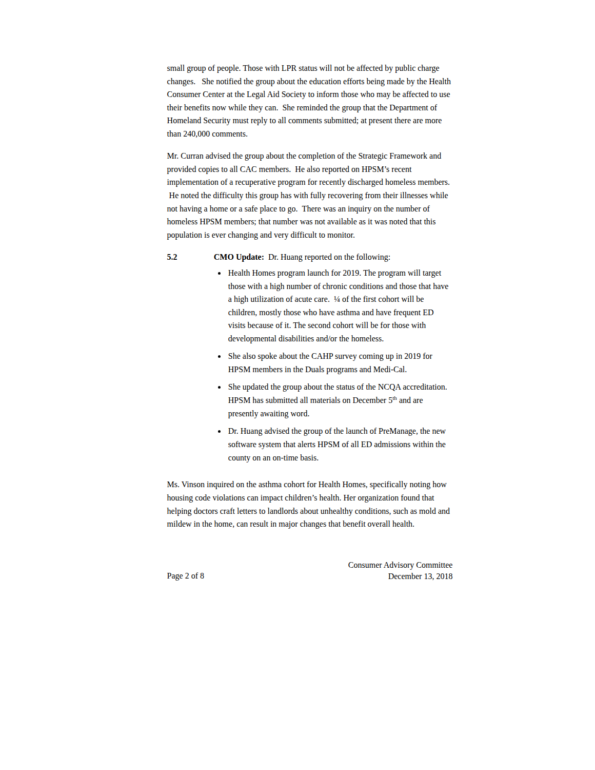small group of people. Those with LPR status will not be affected by public charge changes. She notified the group about the education efforts being made by the Health Consumer Center at the Legal Aid Society to inform those who may be affected to use their benefits now while they can. She reminded the group that the Department of Homeland Security must reply to all comments submitted; at present there are more than 240,000 comments.
Mr. Curran advised the group about the completion of the Strategic Framework and provided copies to all CAC members. He also reported on HPSM’s recent implementation of a recuperative program for recently discharged homeless members. He noted the difficulty this group has with fully recovering from their illnesses while not having a home or a safe place to go. There was an inquiry on the number of homeless HPSM members; that number was not available as it was noted that this population is ever changing and very difficult to monitor.
5.2
CMO Update: Dr. Huang reported on the following:
Health Homes program launch for 2019. The program will target those with a high number of chronic conditions and those that have a high utilization of acute care. ¼ of the first cohort will be children, mostly those who have asthma and have frequent ED visits because of it. The second cohort will be for those with developmental disabilities and/or the homeless.
She also spoke about the CAHP survey coming up in 2019 for HPSM members in the Duals programs and Medi-Cal.
She updated the group about the status of the NCQA accreditation. HPSM has submitted all materials on December 5th and are presently awaiting word.
Dr. Huang advised the group of the launch of PreManage, the new software system that alerts HPSM of all ED admissions within the county on an on-time basis.
Ms. Vinson inquired on the asthma cohort for Health Homes, specifically noting how housing code violations can impact children’s health. Her organization found that helping doctors craft letters to landlords about unhealthy conditions, such as mold and mildew in the home, can result in major changes that benefit overall health.
Page 2 of 8
Consumer Advisory Committee
December 13, 2018